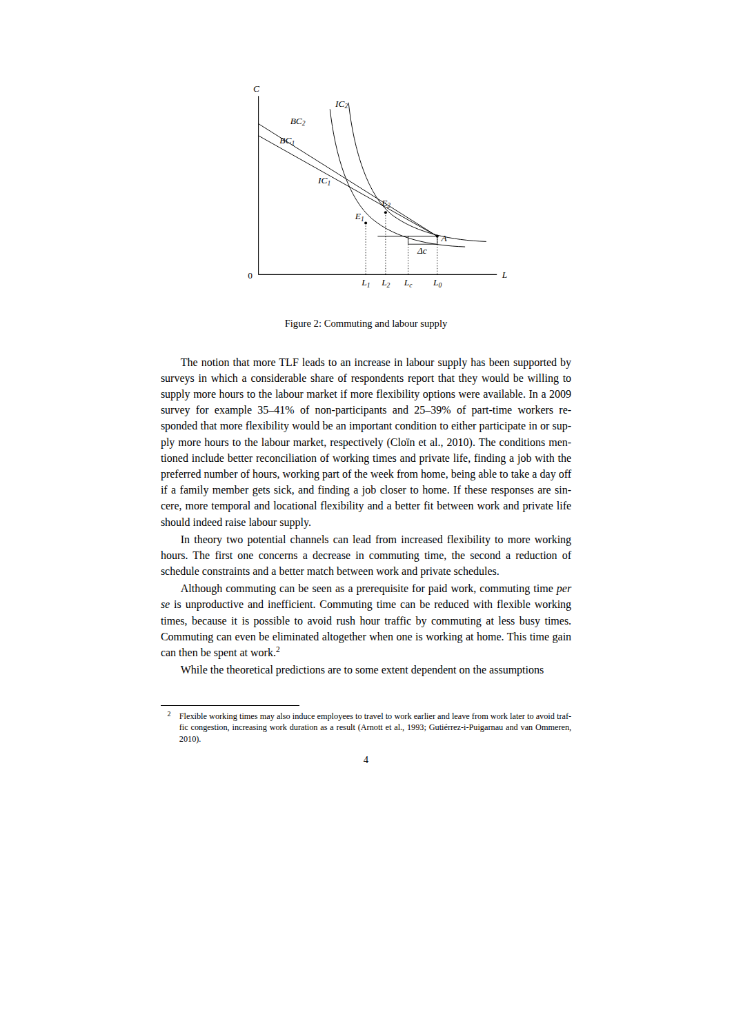C L 0 BC2 BC1 IC2 IC1 E1 E2 A Δc L1 L2 Lc L0
Figure 2: Commuting and labour supply
The notion that more TLF leads to an increase in labour supply has been supported by surveys in which a considerable share of respondents report that they would be willing to supply more hours to the labour market if more flexibility options were available. In a 2009 survey for example 35–41% of non-participants and 25–39% of part-time workers responded that more flexibility would be an important condition to either participate in or supply more hours to the labour market, respectively (Cloïn et al., 2010). The conditions mentioned include better reconciliation of working times and private life, finding a job with the preferred number of hours, working part of the week from home, being able to take a day off if a family member gets sick, and finding a job closer to home. If these responses are sincere, more temporal and locational flexibility and a better fit between work and private life should indeed raise labour supply.
In theory two potential channels can lead from increased flexibility to more working hours. The first one concerns a decrease in commuting time, the second a reduction of schedule constraints and a better match between work and private schedules.
Although commuting can be seen as a prerequisite for paid work, commuting time per se is unproductive and inefficient. Commuting time can be reduced with flexible working times, because it is possible to avoid rush hour traffic by commuting at less busy times. Commuting can even be eliminated altogether when one is working at home. This time gain can then be spent at work.2
While the theoretical predictions are to some extent dependent on the assumptions
2 Flexible working times may also induce employees to travel to work earlier and leave from work later to avoid traffic congestion, increasing work duration as a result (Arnott et al., 1993; Gutiérrez-i-Puigarnau and van Ommeren, 2010).
4